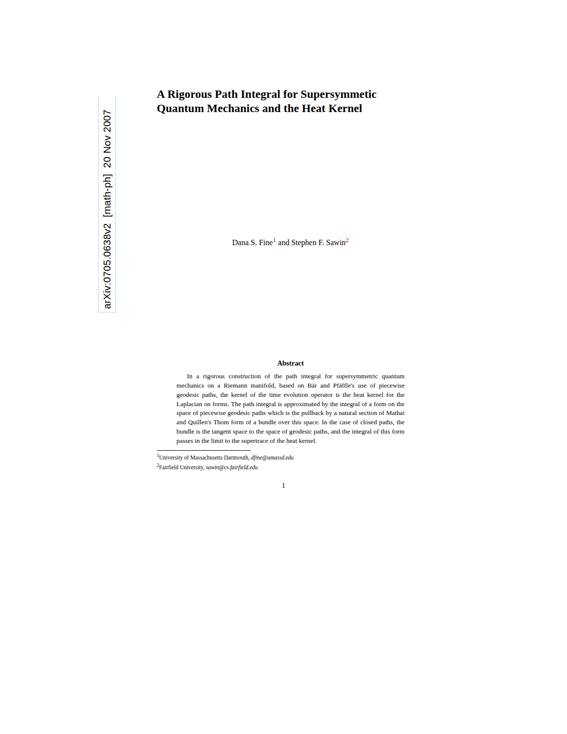arXiv:0705.0638v2 [math-ph] 20 Nov 2007
A Rigorous Path Integral for Supersymmetic Quantum Mechanics and the Heat Kernel
Dana S. Fine1 and Stephen F. Sawin2
Abstract
In a rigorous construction of the path integral for supersymmetric quantum mechanics on a Riemann manifold, based on Bär and Pfäffle's use of piecewise geodesic paths, the kernel of the time evolution operator is the heat kernel for the Laplacian on forms. The path integral is approximated by the integral of a form on the space of piecewise geodesic paths which is the pullback by a natural section of Mathai and Quillen's Thom form of a bundle over this space. In the case of closed paths, the bundle is the tangent space to the space of geodesic paths, and the integral of this form passes in the limit to the supertrace of the heat kernel.
1University of Massachusetts Dartmouth, dfine@umassd.edu
2Fairfield University, sawin@cs.fairfield.edu
1